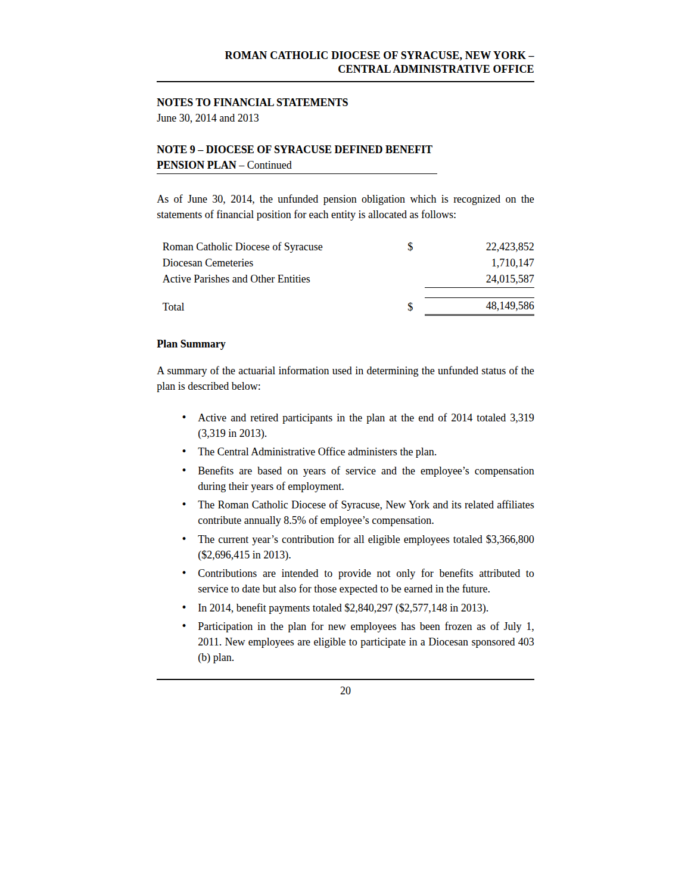Roman Catholic Diocese of Syracuse, New York –
Central Administrative Office
Notes to Financial Statements
June 30, 2014 and 2013
NOTE 9 – DIOCESE OF SYRACUSE DEFINED BENEFIT
PENSION PLAN – Continued
As of June 30, 2014, the unfunded pension obligation which is recognized on the statements of financial position for each entity is allocated as follows:
| Roman Catholic Diocese of Syracuse | $ | 22,423,852 |
| Diocesan Cemeteries | | 1,710,147 |
| Active Parishes and Other Entities | | 24,015,587 |
| Total | $ | 48,149,586 |
Plan Summary
A summary of the actuarial information used in determining the unfunded status of the plan is described below:
Active and retired participants in the plan at the end of 2014 totaled 3,319 (3,319 in 2013).
The Central Administrative Office administers the plan.
Benefits are based on years of service and the employee’s compensation during their years of employment.
The Roman Catholic Diocese of Syracuse, New York and its related affiliates contribute annually 8.5% of employee’s compensation.
The current year’s contribution for all eligible employees totaled $3,366,800 ($2,696,415 in 2013).
Contributions are intended to provide not only for benefits attributed to service to date but also for those expected to be earned in the future.
In 2014, benefit payments totaled $2,840,297 ($2,577,148 in 2013).
Participation in the plan for new employees has been frozen as of July 1, 2011. New employees are eligible to participate in a Diocesan sponsored 403 (b) plan.
20